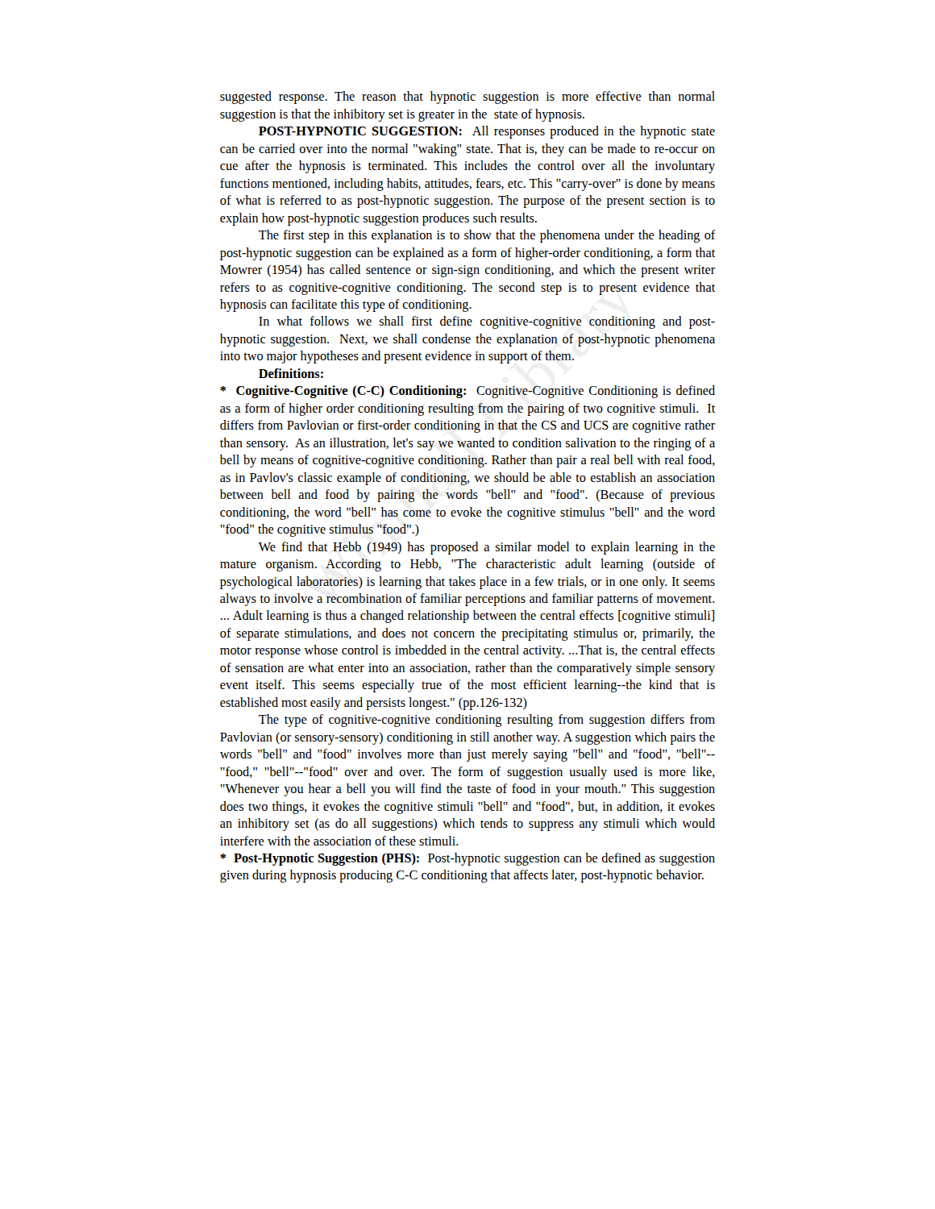Wimhall Library
suggested response. The reason that hypnotic suggestion is more effective than normal suggestion is that the inhibitory set is greater in the state of hypnosis.
POST-HYPNOTIC SUGGESTION: All responses produced in the hypnotic state can be carried over into the normal "waking" state. That is, they can be made to re-occur on cue after the hypnosis is terminated. This includes the control over all the involuntary functions mentioned, including habits, attitudes, fears, etc. This "carry-over" is done by means of what is referred to as post-hypnotic suggestion. The purpose of the present section is to explain how post-hypnotic suggestion produces such results.
The first step in this explanation is to show that the phenomena under the heading of post-hypnotic suggestion can be explained as a form of higher-order conditioning, a form that Mowrer (1954) has called sentence or sign-sign conditioning, and which the present writer refers to as cognitive-cognitive conditioning. The second step is to present evidence that hypnosis can facilitate this type of conditioning.
In what follows we shall first define cognitive-cognitive conditioning and post-hypnotic suggestion. Next, we shall condense the explanation of post-hypnotic phenomena into two major hypotheses and present evidence in support of them.
Definitions:
* Cognitive-Cognitive (C-C) Conditioning: Cognitive-Cognitive Conditioning is defined as a form of higher order conditioning resulting from the pairing of two cognitive stimuli. It differs from Pavlovian or first-order conditioning in that the CS and UCS are cognitive rather than sensory. As an illustration, let's say we wanted to condition salivation to the ringing of a bell by means of cognitive-cognitive conditioning. Rather than pair a real bell with real food, as in Pavlov's classic example of conditioning, we should be able to establish an association between bell and food by pairing the words "bell" and "food". (Because of previous conditioning, the word "bell" has come to evoke the cognitive stimulus "bell" and the word "food" the cognitive stimulus "food".)
We find that Hebb (1949) has proposed a similar model to explain learning in the mature organism. According to Hebb, "The characteristic adult learning (outside of psychological laboratories) is learning that takes place in a few trials, or in one only. It seems always to involve a recombination of familiar perceptions and familiar patterns of movement. ... Adult learning is thus a changed relationship between the central effects [cognitive stimuli] of separate stimulations, and does not concern the precipitating stimulus or, primarily, the motor response whose control is imbedded in the central activity. ...That is, the central effects of sensation are what enter into an association, rather than the comparatively simple sensory event itself. This seems especially true of the most efficient learning--the kind that is established most easily and persists longest." (pp.126-132)
The type of cognitive-cognitive conditioning resulting from suggestion differs from Pavlovian (or sensory-sensory) conditioning in still another way. A suggestion which pairs the words "bell" and "food" involves more than just merely saying "bell" and "food", "bell"--"food," "bell"--"food" over and over. The form of suggestion usually used is more like, "Whenever you hear a bell you will find the taste of food in your mouth." This suggestion does two things, it evokes the cognitive stimuli "bell" and "food", but, in addition, it evokes an inhibitory set (as do all suggestions) which tends to suppress any stimuli which would interfere with the association of these stimuli.
* Post-Hypnotic Suggestion (PHS): Post-hypnotic suggestion can be defined as suggestion given during hypnosis producing C-C conditioning that affects later, post-hypnotic behavior.